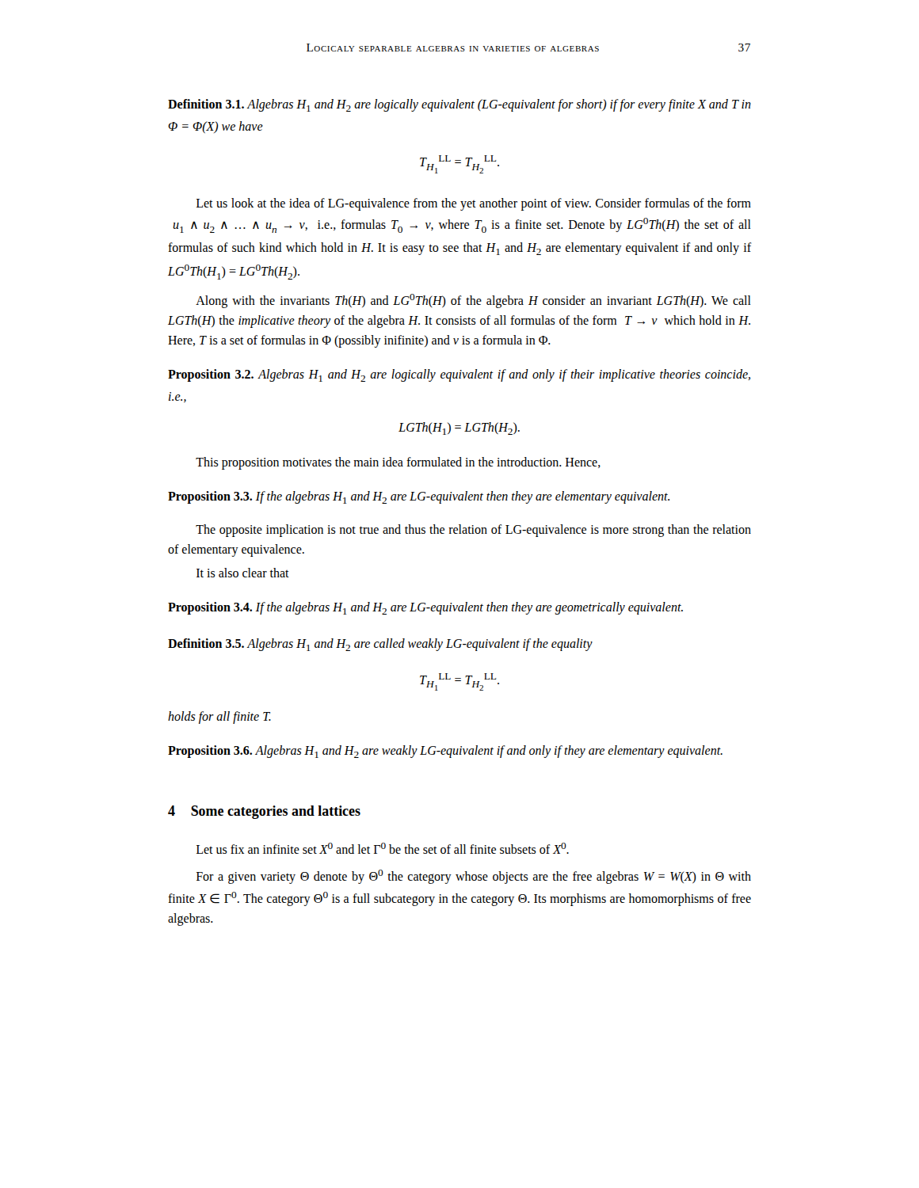Locicaly separable algebras in varieties of algebras 37
Definition 3.1. Algebras H1 and H2 are logically equivalent (LG-equivalent for short) if for every finite X and T in Φ = Φ(X) we have
TH1LL = TH2LL.
Let us look at the idea of LG-equivalence from the yet another point of view. Consider formulas of the form u1 ∧ u2 ∧ … ∧ un → v, i.e., formulas T0 → v, where T0 is a finite set. Denote by LG0Th(H) the set of all formulas of such kind which hold in H. It is easy to see that H1 and H2 are elementary equivalent if and only if LG0Th(H1) = LG0Th(H2).
Along with the invariants Th(H) and LG0Th(H) of the algebra H consider an invariant LGTh(H). We call LGTh(H) the implicative theory of the algebra H. It consists of all formulas of the form T → v which hold in H. Here, T is a set of formulas in Φ (possibly inifinite) and v is a formula in Φ.
Proposition 3.2. Algebras H1 and H2 are logically equivalent if and only if their implicative theories coincide, i.e.,
LGTh(H1) = LGTh(H2).
This proposition motivates the main idea formulated in the introduction. Hence,
Proposition 3.3. If the algebras H1 and H2 are LG-equivalent then they are elementary equivalent.
The opposite implication is not true and thus the relation of LG-equivalence is more strong than the relation of elementary equivalence.
It is also clear that
Proposition 3.4. If the algebras H1 and H2 are LG-equivalent then they are geometrically equivalent.
Definition 3.5. Algebras H1 and H2 are called weakly LG-equivalent if the equality
TH1LL = TH2LL.
holds for all finite T.
Proposition 3.6. Algebras H1 and H2 are weakly LG-equivalent if and only if they are elementary equivalent.
4 Some categories and lattices
Let us fix an infinite set X0 and let Γ0 be the set of all finite subsets of X0.
For a given variety Θ denote by Θ0 the category whose objects are the free algebras W = W(X) in Θ with finite X ∈ Γ0. The category Θ0 is a full subcategory in the category Θ. Its morphisms are homomorphisms of free algebras.